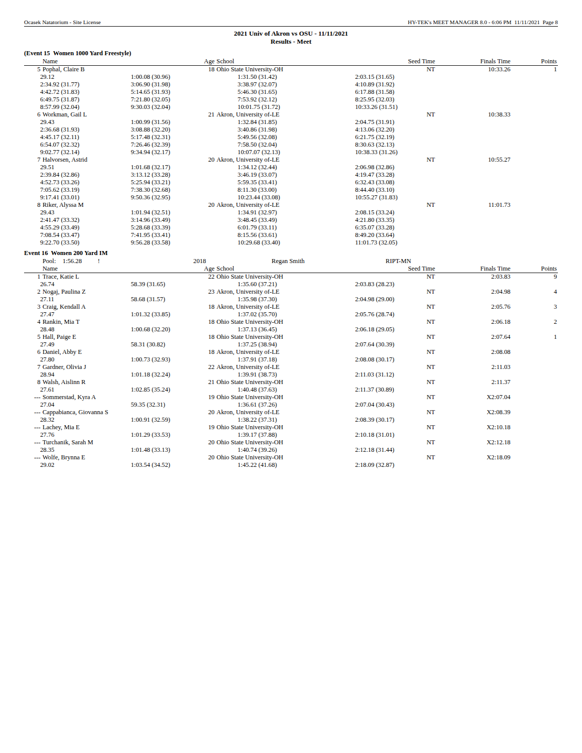Ocasek Natatorium - Site License
HY-TEK's MEET MANAGER 8.0 - 6:06 PM 11/11/2021 Page 8
2021 Univ of Akron vs OSU - 11/11/2021
Results - Meet
(Event 15 Women 1000 Yard Freestyle)
| | Name | Age | School | Seed Time | Finals Time | Points |
| 5 | Pophal, Claire B | 18 | Ohio State University-OH | NT | 10:33.26 | 1 |
| | 29.12 | 1:00.08 (30.96) | 1:31.50 (31.42) | 2:03.15 (31.65) | |
| | 2:34.92 (31.77) | 3:06.90 (31.98) | 3:38.97 (32.07) | 4:10.89 (31.92) | |
| | 4:42.72 (31.83) | 5:14.65 (31.93) | 5:46.30 (31.65) | 6:17.88 (31.58) | |
| | 6:49.75 (31.87) | 7:21.80 (32.05) | 7:53.92 (32.12) | 8:25.95 (32.03) | |
| | 8:57.99 (32.04) | 9:30.03 (32.04) | 10:01.75 (31.72) | 10:33.26 (31.51) | |
| 6 | Workman, Gail L | 21 | Akron, University of-LE | NT | 10:38.33 | |
| | 29.43 | 1:00.99 (31.56) | 1:32.84 (31.85) | 2:04.75 (31.91) | |
| | 2:36.68 (31.93) | 3:08.88 (32.20) | 3:40.86 (31.98) | 4:13.06 (32.20) | |
| | 4:45.17 (32.11) | 5:17.48 (32.31) | 5:49.56 (32.08) | 6:21.75 (32.19) | |
| | 6:54.07 (32.32) | 7:26.46 (32.39) | 7:58.50 (32.04) | 8:30.63 (32.13) | |
| | 9:02.77 (32.14) | 9:34.94 (32.17) | 10:07.07 (32.13) | 10:38.33 (31.26) | |
| 7 | Halvorsen, Astrid | 20 | Akron, University of-LE | NT | 10:55.27 | |
| | 29.51 | 1:01.68 (32.17) | 1:34.12 (32.44) | 2:06.98 (32.86) | |
| | 2:39.84 (32.86) | 3:13.12 (33.28) | 3:46.19 (33.07) | 4:19.47 (33.28) | |
| | 4:52.73 (33.26) | 5:25.94 (33.21) | 5:59.35 (33.41) | 6:32.43 (33.08) | |
| | 7:05.62 (33.19) | 7:38.30 (32.68) | 8:11.30 (33.00) | 8:44.40 (33.10) | |
| | 9:17.41 (33.01) | 9:50.36 (32.95) | 10:23.44 (33.08) | 10:55.27 (31.83) | |
| 8 | Riker, Alyssa M | 20 | Akron, University of-LE | NT | 11:01.73 | |
| | 29.43 | 1:01.94 (32.51) | 1:34.91 (32.97) | 2:08.15 (33.24) | |
| | 2:41.47 (33.32) | 3:14.96 (33.49) | 3:48.45 (33.49) | 4:21.80 (33.35) | |
| | 4:55.29 (33.49) | 5:28.68 (33.39) | 6:01.79 (33.11) | 6:35.07 (33.28) | |
| | 7:08.54 (33.47) | 7:41.95 (33.41) | 8:15.56 (33.61) | 8:49.20 (33.64) | |
| | 9:22.70 (33.50) | 9:56.28 (33.58) | 10:29.68 (33.40) | 11:01.73 (32.05) | |
Event 16 Women 200 Yard IM
| | Pool: 1:56.28 ! | 2018 | Regan Smith | RIPT-MN | | |
| | Name | Age | School | Seed Time | Finals Time | Points |
| 1 | Trace, Katie L | 22 | Ohio State University-OH | NT | 2:03.83 | 9 |
| | 26.74 | 58.39 (31.65) | 1:35.60 (37.21) | 2:03.83 (28.23) | |
| 2 | Nogaj, Paulina Z | 23 | Akron, University of-LE | NT | 2:04.98 | 4 |
| | 27.11 | 58.68 (31.57) | 1:35.98 (37.30) | 2:04.98 (29.00) | |
| 3 | Craig, Kendall A | 18 | Akron, University of-LE | NT | 2:05.76 | 3 |
| | 27.47 | 1:01.32 (33.85) | 1:37.02 (35.70) | 2:05.76 (28.74) | |
| 4 | Rankin, Mia T | 18 | Ohio State University-OH | NT | 2:06.18 | 2 |
| | 28.48 | 1:00.68 (32.20) | 1:37.13 (36.45) | 2:06.18 (29.05) | |
| 5 | Hall, Paige E | 18 | Ohio State University-OH | NT | 2:07.64 | 1 |
| | 27.49 | 58.31 (30.82) | 1:37.25 (38.94) | 2:07.64 (30.39) | |
| 6 | Daniel, Abby E | 18 | Akron, University of-LE | NT | 2:08.08 | |
| | 27.80 | 1:00.73 (32.93) | 1:37.91 (37.18) | 2:08.08 (30.17) | |
| 7 | Gardner, Olivia J | 22 | Akron, University of-LE | NT | 2:11.03 | |
| | 28.94 | 1:01.18 (32.24) | 1:39.91 (38.73) | 2:11.03 (31.12) | |
| 8 | Walsh, Aislinn R | 21 | Ohio State University-OH | NT | 2:11.37 | |
| | 27.61 | 1:02.85 (35.24) | 1:40.48 (37.63) | 2:11.37 (30.89) | |
| --- | Sommerstad, Kyra A | 19 | Ohio State University-OH | NT | X2:07.04 | |
| | 27.04 | 59.35 (32.31) | 1:36.61 (37.26) | 2:07.04 (30.43) | |
| --- | Cappabianca, Giovanna S | 20 | Akron, University of-LE | NT | X2:08.39 | |
| | 28.32 | 1:00.91 (32.59) | 1:38.22 (37.31) | 2:08.39 (30.17) | |
| --- | Lachey, Mia E | 19 | Ohio State University-OH | NT | X2:10.18 | |
| | 27.76 | 1:01.29 (33.53) | 1:39.17 (37.88) | 2:10.18 (31.01) | |
| --- | Turchanik, Sarah M | 20 | Ohio State University-OH | NT | X2:12.18 | |
| | 28.35 | 1:01.48 (33.13) | 1:40.74 (39.26) | 2:12.18 (31.44) | |
| --- | Wolfe, Brynna E | 20 | Ohio State University-OH | NT | X2:18.09 | |
| | 29.02 | 1:03.54 (34.52) | 1:45.22 (41.68) | 2:18.09 (32.87) | |